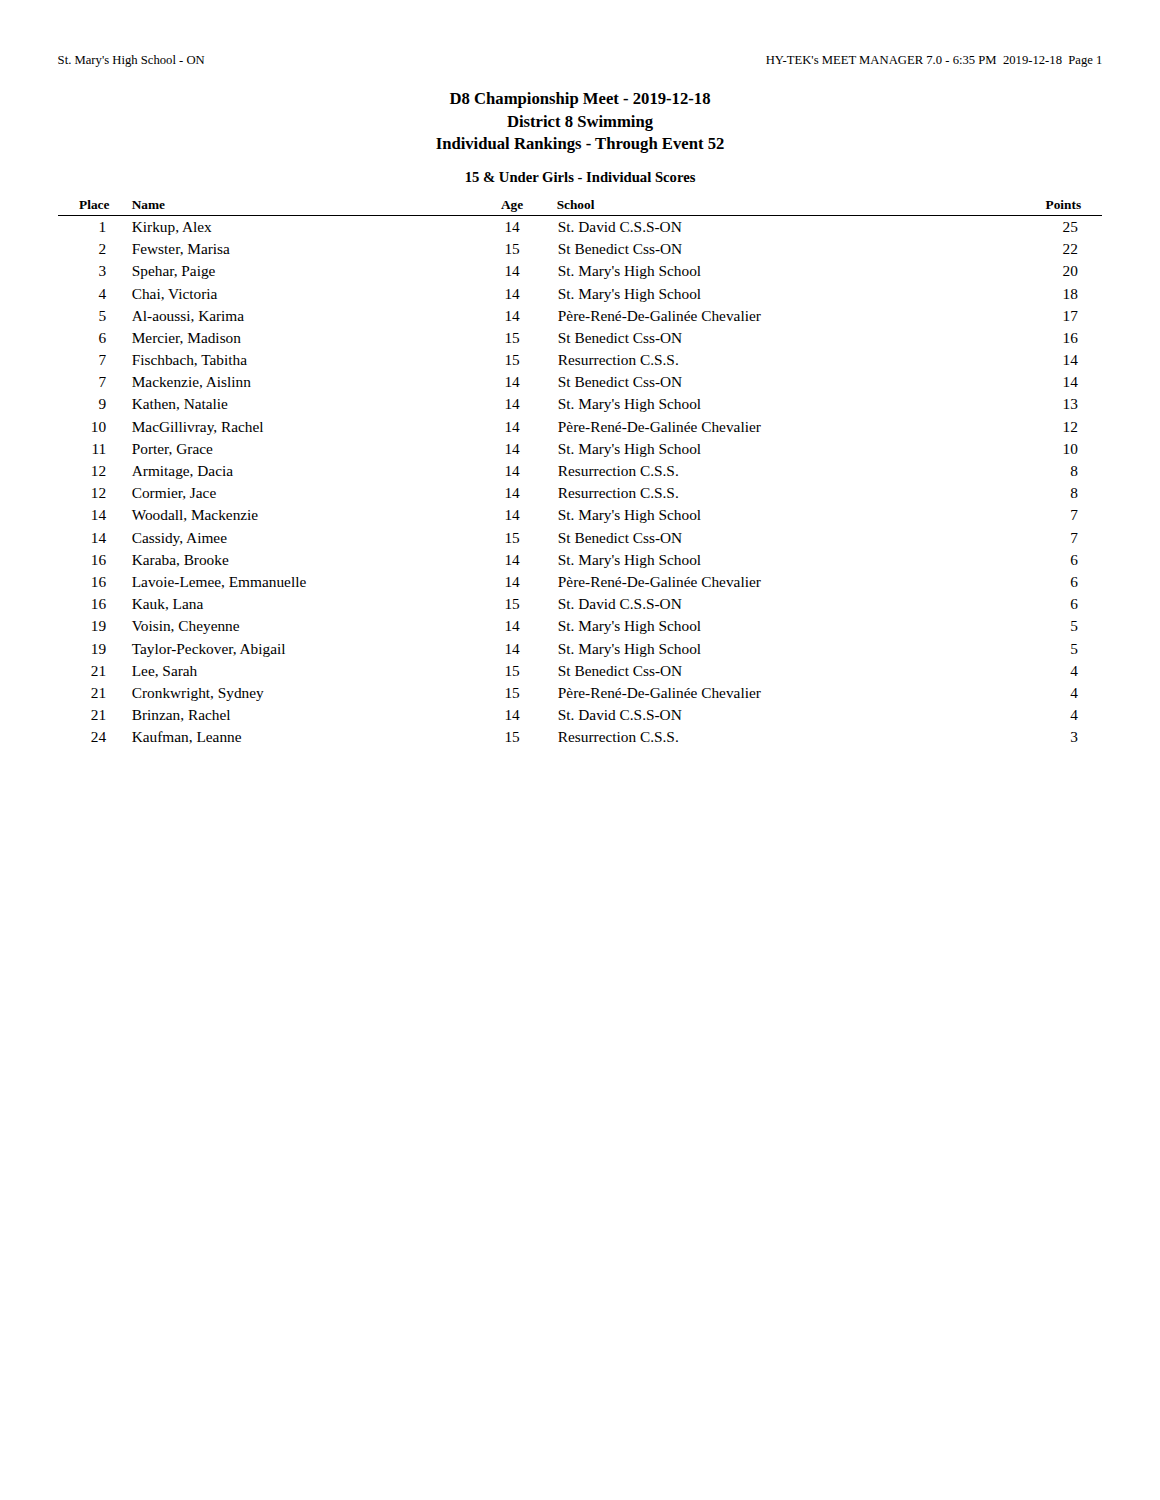St. Mary's High School - ON
HY-TEK's MEET MANAGER 7.0 - 6:35 PM 2019-12-18 Page 1
D8 Championship Meet - 2019-12-18
District 8 Swimming
Individual Rankings - Through Event 52
15 & Under Girls - Individual Scores
| Place | Name | Age | School | Points |
| --- | --- | --- | --- | --- |
| 1 | Kirkup, Alex | 14 | St. David C.S.S-ON | 25 |
| 2 | Fewster, Marisa | 15 | St Benedict Css-ON | 22 |
| 3 | Spehar, Paige | 14 | St. Mary's High School | 20 |
| 4 | Chai, Victoria | 14 | St. Mary's High School | 18 |
| 5 | Al-aoussi, Karima | 14 | Père-René-De-Galinée Chevalier | 17 |
| 6 | Mercier, Madison | 15 | St Benedict Css-ON | 16 |
| 7 | Fischbach, Tabitha | 15 | Resurrection C.S.S. | 14 |
| 7 | Mackenzie, Aislinn | 14 | St Benedict Css-ON | 14 |
| 9 | Kathen, Natalie | 14 | St. Mary's High School | 13 |
| 10 | MacGillivray, Rachel | 14 | Père-René-De-Galinée Chevalier | 12 |
| 11 | Porter, Grace | 14 | St. Mary's High School | 10 |
| 12 | Armitage, Dacia | 14 | Resurrection C.S.S. | 8 |
| 12 | Cormier, Jace | 14 | Resurrection C.S.S. | 8 |
| 14 | Woodall, Mackenzie | 14 | St. Mary's High School | 7 |
| 14 | Cassidy, Aimee | 15 | St Benedict Css-ON | 7 |
| 16 | Karaba, Brooke | 14 | St. Mary's High School | 6 |
| 16 | Lavoie-Lemee, Emmanuelle | 14 | Père-René-De-Galinée Chevalier | 6 |
| 16 | Kauk, Lana | 15 | St. David C.S.S-ON | 6 |
| 19 | Voisin, Cheyenne | 14 | St. Mary's High School | 5 |
| 19 | Taylor-Peckover, Abigail | 14 | St. Mary's High School | 5 |
| 21 | Lee, Sarah | 15 | St Benedict Css-ON | 4 |
| 21 | Cronkwright, Sydney | 15 | Père-René-De-Galinée Chevalier | 4 |
| 21 | Brinzan, Rachel | 14 | St. David C.S.S-ON | 4 |
| 24 | Kaufman, Leanne | 15 | Resurrection C.S.S. | 3 |